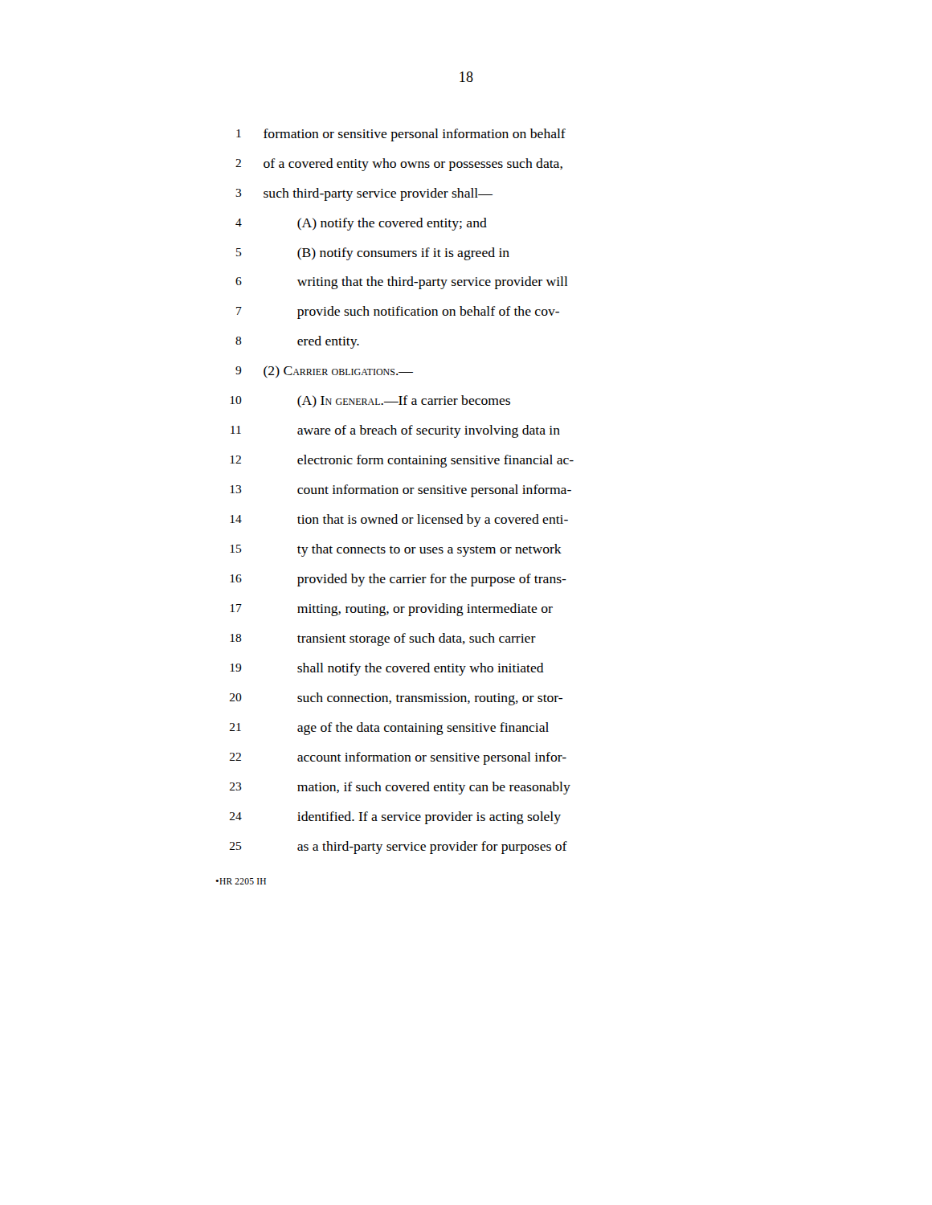18
formation or sensitive personal information on behalf
of a covered entity who owns or possesses such data,
such third-party service provider shall—
(A) notify the covered entity; and
(B) notify consumers if it is agreed in
writing that the third-party service provider will
provide such notification on behalf of the cov-
ered entity.
(2) Carrier obligations.—
(A) In general.—If a carrier becomes
aware of a breach of security involving data in
electronic form containing sensitive financial ac-
count information or sensitive personal informa-
tion that is owned or licensed by a covered enti-
ty that connects to or uses a system or network
provided by the carrier for the purpose of trans-
mitting, routing, or providing intermediate or
transient storage of such data, such carrier
shall notify the covered entity who initiated
such connection, transmission, routing, or stor-
age of the data containing sensitive financial
account information or sensitive personal infor-
mation, if such covered entity can be reasonably
identified. If a service provider is acting solely
as a third-party service provider for purposes of
•HR 2205 IH